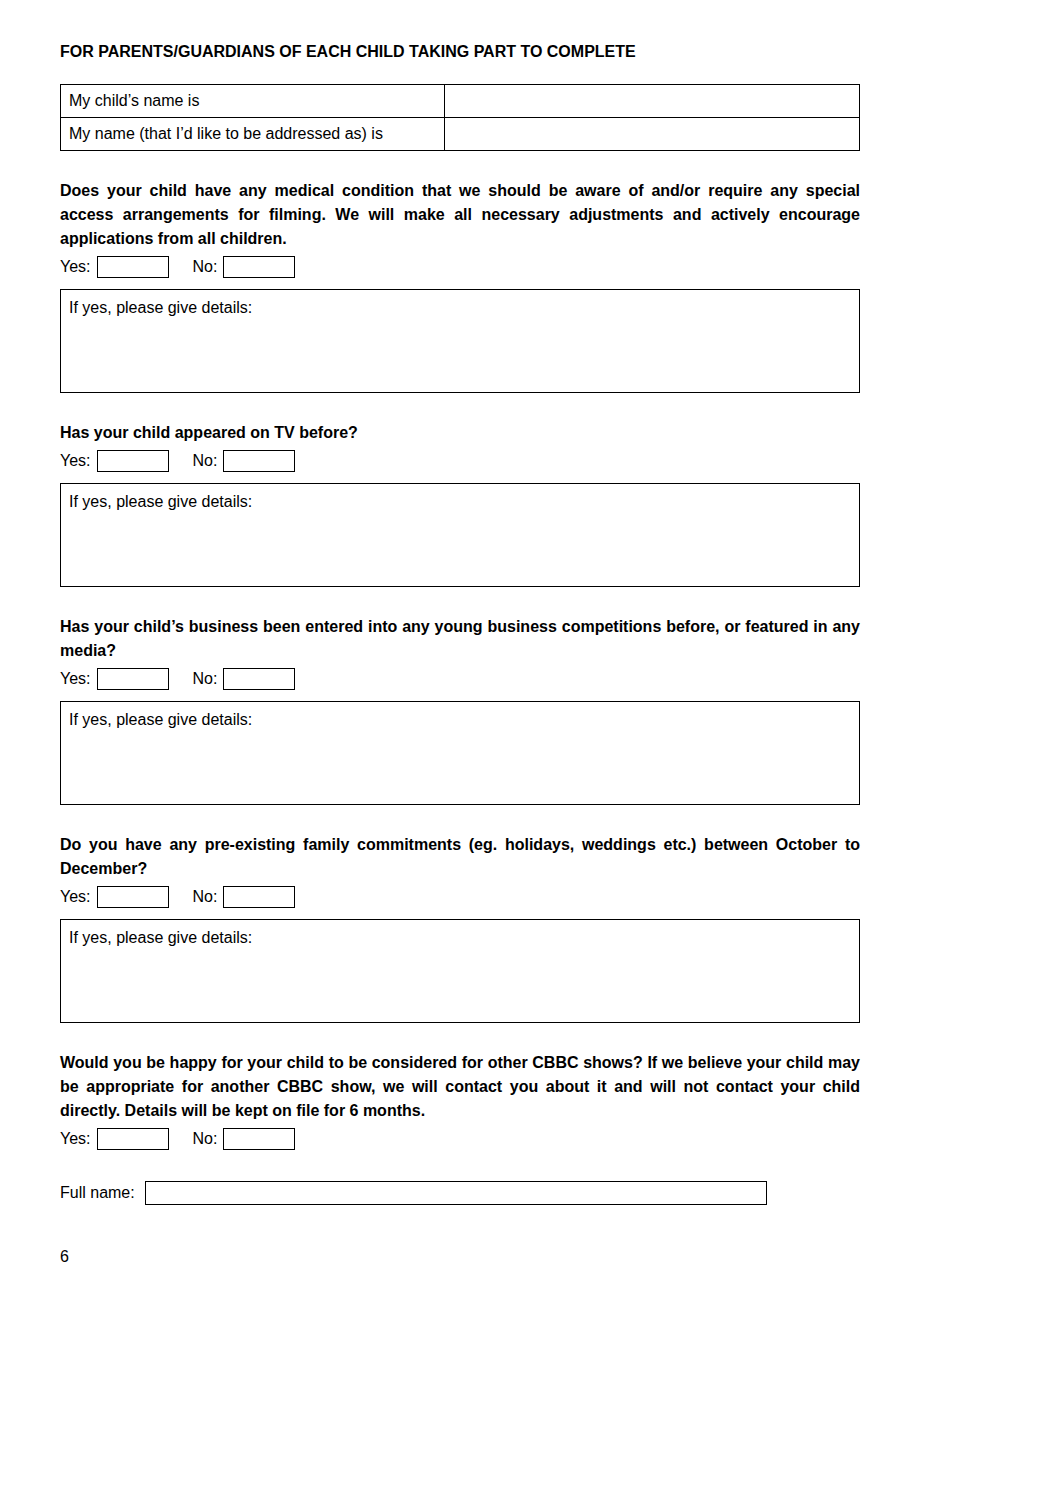For parents/guardians of each child taking part to complete
| My child’s name is | |
| My name (that I’d like to be addressed as) is | |
Does your child have any medical condition that we should be aware of and/or require any special access arrangements for filming. We will make all necessary adjustments and actively encourage applications from all children.
Yes: No:
If yes, please give details:
Has your child appeared on TV before?
Yes: No:
If yes, please give details:
Has your child’s business been entered into any young business competitions before, or featured in any media?
Yes: No:
If yes, please give details:
Do you have any pre-existing family commitments (eg. holidays, weddings etc.) between October to December?
Yes: No:
If yes, please give details:
Would you be happy for your child to be considered for other CBBC shows? If we believe your child may be appropriate for another CBBC show, we will contact you about it and will not contact your child directly. Details will be kept on file for 6 months.
Yes: No:
Full name:
6